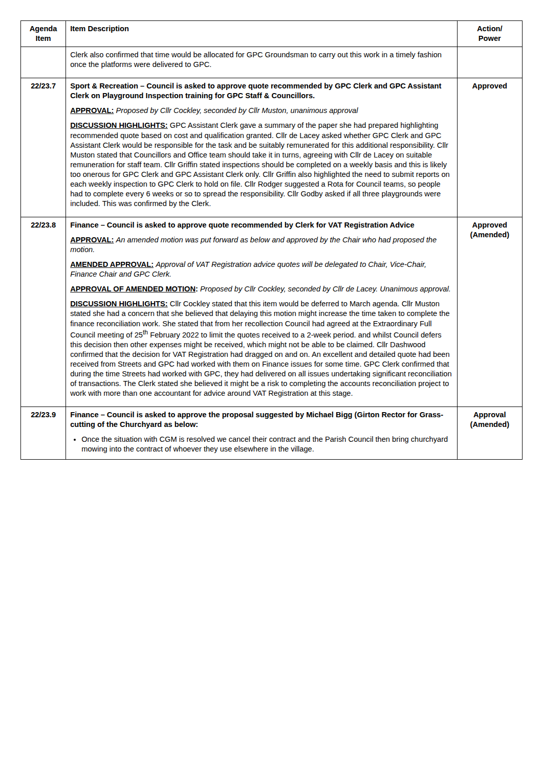| Agenda Item | Item Description | Action/ Power |
| --- | --- | --- |
| | Clerk also confirmed that time would be allocated for GPC Groundsman to carry out this work in a timely fashion once the platforms were delivered to GPC. | |
| 22/23.7 | Sport & Recreation – Council is asked to approve quote recommended by GPC Clerk and GPC Assistant Clerk on Playground Inspection training for GPC Staff & Councillors. APPROVAL: Proposed by Cllr Cockley, seconded by Cllr Muston, unanimous approval DISCUSSION HIGHLIGHTS: GPC Assistant Clerk gave a summary of the paper she had prepared highlighting recommended quote based on cost and qualification granted. Cllr de Lacey asked whether GPC Clerk and GPC Assistant Clerk would be responsible for the task and be suitably remunerated for this additional responsibility. Cllr Muston stated that Councillors and Office team should take it in turns, agreeing with Cllr de Lacey on suitable remuneration for staff team. Cllr Griffin stated inspections should be completed on a weekly basis and this is likely too onerous for GPC Clerk and GPC Assistant Clerk only. Cllr Griffin also highlighted the need to submit reports on each weekly inspection to GPC Clerk to hold on file. Cllr Rodger suggested a Rota for Council teams, so people had to complete every 6 weeks or so to spread the responsibility. Cllr Godby asked if all three playgrounds were included. This was confirmed by the Clerk. | Approved |
| 22/23.8 | Finance – Council is asked to approve quote recommended by Clerk for VAT Registration Advice APPROVAL: An amended motion was put forward as below and approved by the Chair who had proposed the motion. AMENDED APPROVAL: Approval of VAT Registration advice quotes will be delegated to Chair, Vice-Chair, Finance Chair and GPC Clerk. APPROVAL OF AMENDED MOTION : Proposed by Cllr Cockley, seconded by Cllr de Lacey. Unanimous approval. DISCUSSION HIGHLIGHTS: Cllr Cockley stated that this item would be deferred to March agenda. Cllr Muston stated she had a concern that she believed that delaying this motion might increase the time taken to complete the finance reconciliation work. She stated that from her recollection Council had agreed at the Extraordinary Full Council meeting of 25 th February 2022 to limit the quotes received to a 2-week period. and whilst Council defers this decision then other expenses might be received, which might not be able to be claimed. Cllr Dashwood confirmed that the decision for VAT Registration had dragged on and on. An excellent and detailed quote had been received from Streets and GPC had worked with them on Finance issues for some time. GPC Clerk confirmed that during the time Streets had worked with GPC, they had delivered on all issues undertaking significant reconciliation of transactions. The Clerk stated she believed it might be a risk to completing the accounts reconciliation project to work with more than one accountant for advice around VAT Registration at this stage. | Approved (Amended) |
| 22/23.9 | Finance – Council is asked to approve the proposal suggested by Michael Bigg (Girton Rector for Grass-cutting of the Churchyard as below: Once the situation with CGM is resolved we cancel their contract and the Parish Council then bring churchyard mowing into the contract of whoever they use elsewhere in the village. | Approval (Amended) |